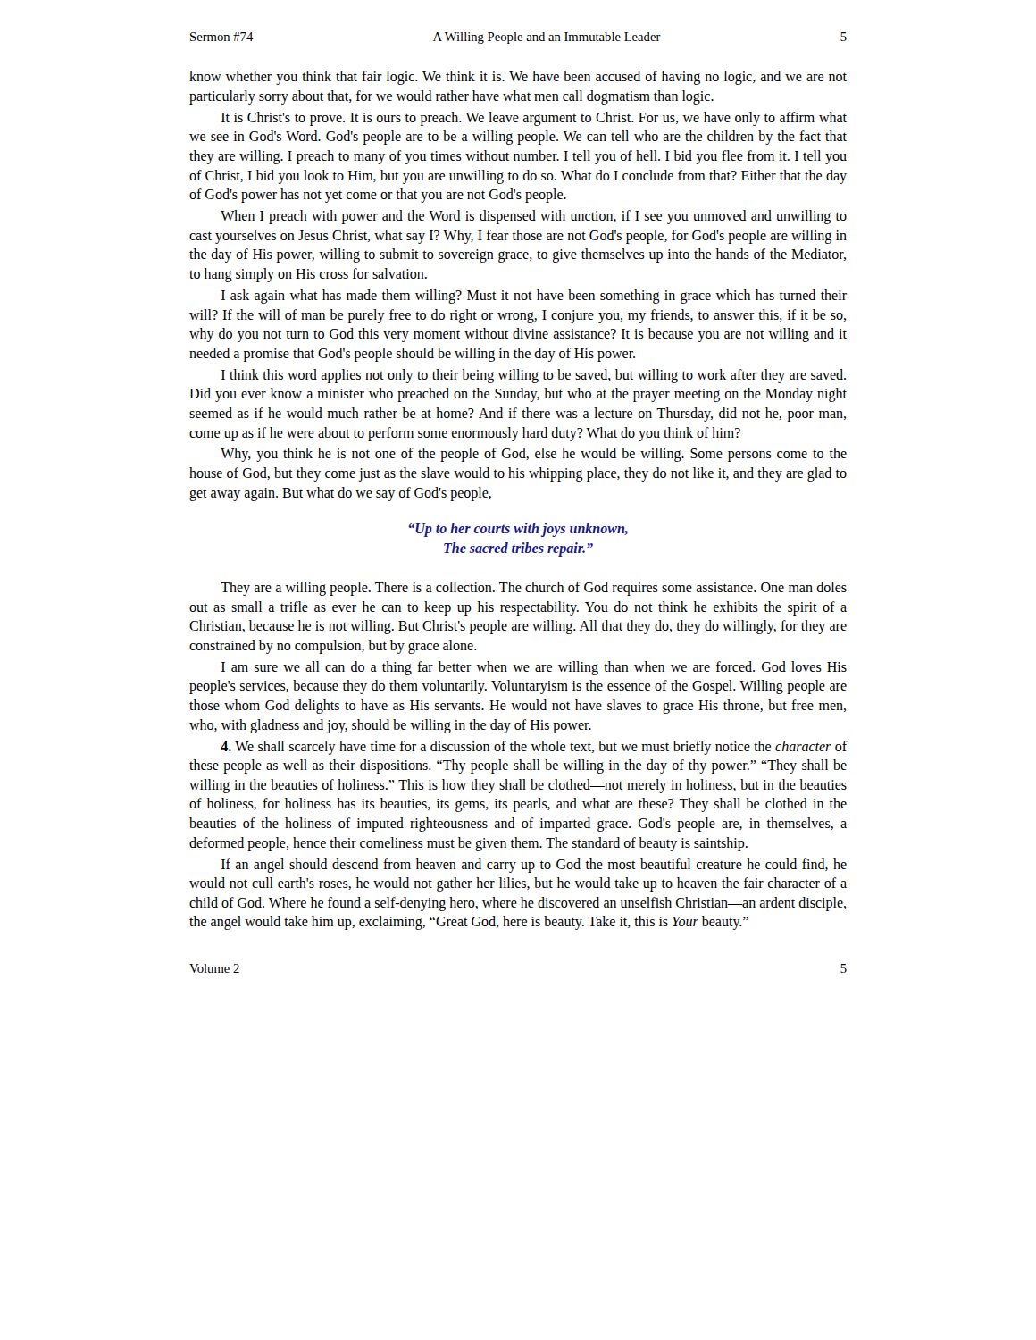Sermon #74 A Willing People and an Immutable Leader 5
know whether you think that fair logic. We think it is. We have been accused of having no logic, and we are not particularly sorry about that, for we would rather have what men call dogmatism than logic.
It is Christ's to prove. It is ours to preach. We leave argument to Christ. For us, we have only to affirm what we see in God's Word. God's people are to be a willing people. We can tell who are the children by the fact that they are willing. I preach to many of you times without number. I tell you of hell. I bid you flee from it. I tell you of Christ, I bid you look to Him, but you are unwilling to do so. What do I conclude from that? Either that the day of God's power has not yet come or that you are not God's people.
When I preach with power and the Word is dispensed with unction, if I see you unmoved and unwilling to cast yourselves on Jesus Christ, what say I? Why, I fear those are not God's people, for God's people are willing in the day of His power, willing to submit to sovereign grace, to give themselves up into the hands of the Mediator, to hang simply on His cross for salvation.
I ask again what has made them willing? Must it not have been something in grace which has turned their will? If the will of man be purely free to do right or wrong, I conjure you, my friends, to answer this, if it be so, why do you not turn to God this very moment without divine assistance? It is because you are not willing and it needed a promise that God's people should be willing in the day of His power.
I think this word applies not only to their being willing to be saved, but willing to work after they are saved. Did you ever know a minister who preached on the Sunday, but who at the prayer meeting on the Monday night seemed as if he would much rather be at home? And if there was a lecture on Thursday, did not he, poor man, come up as if he were about to perform some enormously hard duty? What do you think of him?
Why, you think he is not one of the people of God, else he would be willing. Some persons come to the house of God, but they come just as the slave would to his whipping place, they do not like it, and they are glad to get away again. But what do we say of God's people,
“Up to her courts with joys unknown,
The sacred tribes repair.”
They are a willing people. There is a collection. The church of God requires some assistance. One man doles out as small a trifle as ever he can to keep up his respectability. You do not think he exhibits the spirit of a Christian, because he is not willing. But Christ's people are willing. All that they do, they do willingly, for they are constrained by no compulsion, but by grace alone.
I am sure we all can do a thing far better when we are willing than when we are forced. God loves His people's services, because they do them voluntarily. Voluntaryism is the essence of the Gospel. Willing people are those whom God delights to have as His servants. He would not have slaves to grace His throne, but free men, who, with gladness and joy, should be willing in the day of His power.
4. We shall scarcely have time for a discussion of the whole text, but we must briefly notice the character of these people as well as their dispositions. “Thy people shall be willing in the day of thy power.” “They shall be willing in the beauties of holiness.” This is how they shall be clothed—not merely in holiness, but in the beauties of holiness, for holiness has its beauties, its gems, its pearls, and what are these? They shall be clothed in the beauties of the holiness of imputed righteousness and of imparted grace. God's people are, in themselves, a deformed people, hence their comeliness must be given them. The standard of beauty is saintship.
If an angel should descend from heaven and carry up to God the most beautiful creature he could find, he would not cull earth's roses, he would not gather her lilies, but he would take up to heaven the fair character of a child of God. Where he found a self-denying hero, where he discovered an unselfish Christian—an ardent disciple, the angel would take him up, exclaiming, “Great God, here is beauty. Take it, this is Your beauty.”
Volume 2 5